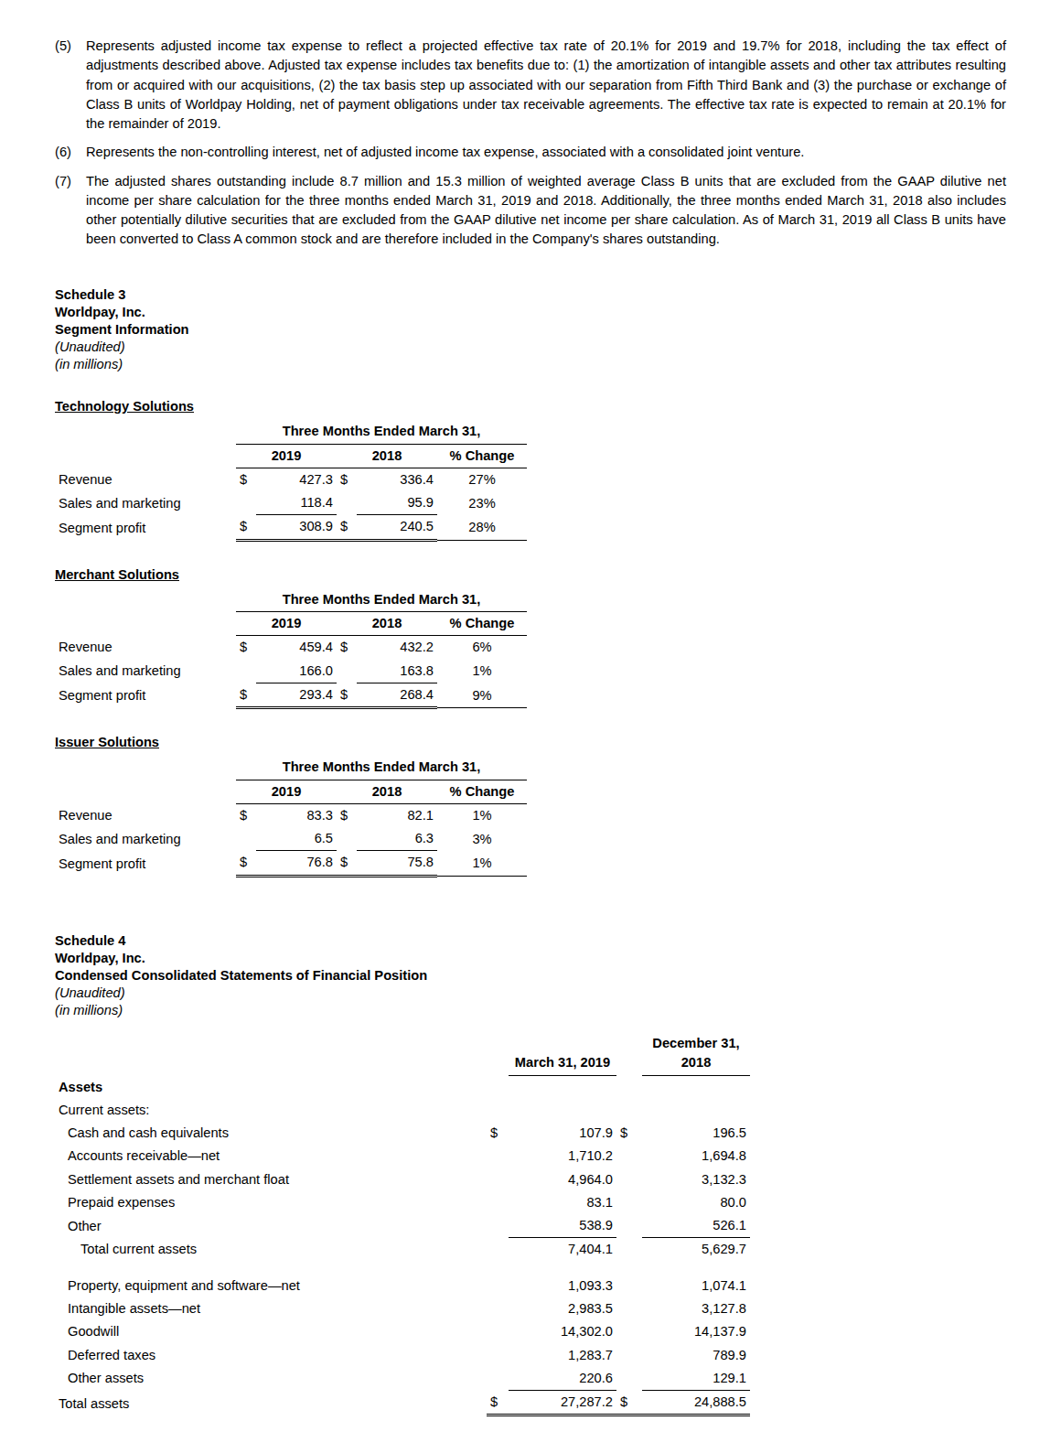(5) Represents adjusted income tax expense to reflect a projected effective tax rate of 20.1% for 2019 and 19.7% for 2018, including the tax effect of adjustments described above. Adjusted tax expense includes tax benefits due to: (1) the amortization of intangible assets and other tax attributes resulting from or acquired with our acquisitions, (2) the tax basis step up associated with our separation from Fifth Third Bank and (3) the purchase or exchange of Class B units of Worldpay Holding, net of payment obligations under tax receivable agreements. The effective tax rate is expected to remain at 20.1% for the remainder of 2019.
(6) Represents the non-controlling interest, net of adjusted income tax expense, associated with a consolidated joint venture.
(7) The adjusted shares outstanding include 8.7 million and 15.3 million of weighted average Class B units that are excluded from the GAAP dilutive net income per share calculation for the three months ended March 31, 2019 and 2018. Additionally, the three months ended March 31, 2018 also includes other potentially dilutive securities that are excluded from the GAAP dilutive net income per share calculation. As of March 31, 2019 all Class B units have been converted to Class A common stock and are therefore included in the Company's shares outstanding.
Schedule 3
Worldpay, Inc.
Segment Information
(Unaudited)
(in millions)
Technology Solutions
| | Three Months Ended March 31, | |
| | 2019 | 2018 | % Change |
| Revenue | $ | 427.3 | $ | 336.4 | 27% |
| Sales and marketing | | 118.4 | | 95.9 | 23% |
| Segment profit | $ | 308.9 | $ | 240.5 | 28% |
Merchant Solutions
| | Three Months Ended March 31, | |
| | 2019 | 2018 | % Change |
| Revenue | $ | 459.4 | $ | 432.2 | 6% |
| Sales and marketing | | 166.0 | | 163.8 | 1% |
| Segment profit | $ | 293.4 | $ | 268.4 | 9% |
Issuer Solutions
| | Three Months Ended March 31, | |
| | 2019 | 2018 | % Change |
| Revenue | $ | 83.3 | $ | 82.1 | 1% |
| Sales and marketing | | 6.5 | | 6.3 | 3% |
| Segment profit | $ | 76.8 | $ | 75.8 | 1% |
Schedule 4
Worldpay, Inc.
Condensed Consolidated Statements of Financial Position
(Unaudited)
(in millions)
| | | March 31, 2019 | | December 31, 2018 |
| Assets |
| Current assets: |
| Cash and cash equivalents | $ | 107.9 | $ | 196.5 |
| Accounts receivable—net | | 1,710.2 | | 1,694.8 |
| Settlement assets and merchant float | | 4,964.0 | | 3,132.3 |
| Prepaid expenses | | 83.1 | | 80.0 |
| Other | | 538.9 | | 526.1 |
| Total current assets | | 7,404.1 | | 5,629.7 |
| Property, equipment and software—net | | 1,093.3 | | 1,074.1 |
| Intangible assets—net | | 2,983.5 | | 3,127.8 |
| Goodwill | | 14,302.0 | | 14,137.9 |
| Deferred taxes | | 1,283.7 | | 789.9 |
| Other assets | | 220.6 | | 129.1 |
| Total assets | $ | 27,287.2 | $ | 24,888.5 |